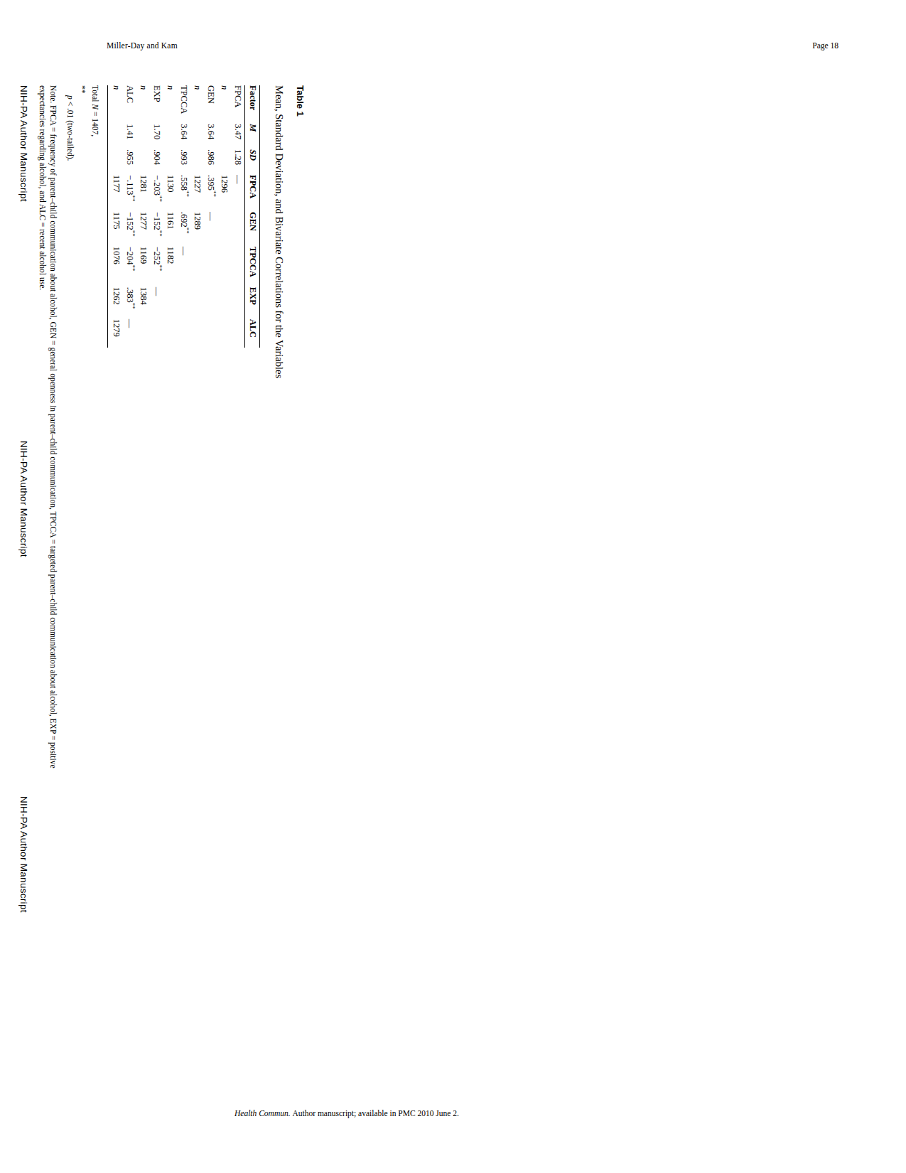Miller-Day and Kam
Page 18
NIH-PA Author Manuscript NIH-PA Author Manuscript NIH-PA Author Manuscript
Table 1
Mean, Standard Deviation, and Bivariate Correlations for the Variables
| Factor | M | SD | FPCA | GEN | TPCCA | EXP | ALC |
| --- | --- | --- | --- | --- | --- | --- | --- |
| FPCA | 3.47 | 1.28 | — | | | | |
| n | | | 1296 | | | | |
| GEN | 3.64 | .986 | .395 ** | — | | | |
| n | | | 1227 | 1289 | | | |
| TPCCA | 3.64 | .993 | .558 ** | .692 ** | — | | |
| n | | | 1130 | 1161 | 1182 | | |
| EXP | 1.70 | .904 | −.203 ** | −152 ** | −252 ** | — | |
| n | | | 1281 | 1277 | 1169 | 1384 | |
| ALC | 1.41 | .955 | −.113 ** | −152 ** | −204 ** | .383 ** | — |
| n | | | 1177 | 1175 | 1076 | 1262 | 1279 |
Total N = 1407,
**
p < .01 (two-tailed).
Note. FPCA = frequency of parent–child communication about alcohol, GEN = general openness in parent–child communication, TPCCA = targeted parent–child communication about alcohol, EXP = positive expectancies regarding alcohol, and ALC = recent alcohol use.
Health Commun. Author manuscript; available in PMC 2010 June 2.